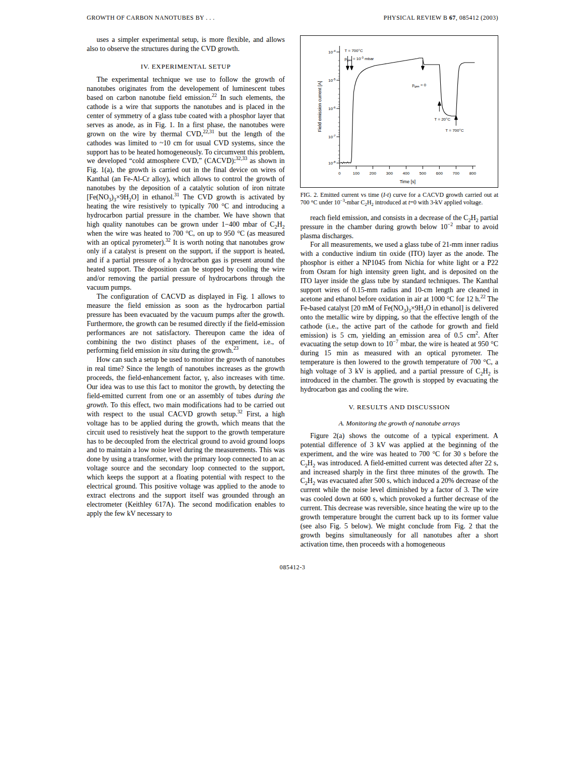Growth of carbon nanotubes by . . .
Physical Review B 67, 085412 (2003)
uses a simpler experimental setup, is more flexible, and allows also to observe the structures during the CVD growth.
IV. Experimental setup
The experimental technique we use to follow the growth of nanotubes originates from the developement of luminescent tubes based on carbon nanotube field emission.22 In such elements, the cathode is a wire that supports the nanotubes and is placed in the center of symmetry of a glass tube coated with a phosphor layer that serves as anode, as in Fig. 1. In a first phase, the nanotubes were grown on the wire by thermal CVD,22,31 but the length of the cathodes was limited to ~10 cm for usual CVD systems, since the support has to be heated homogeneously. To circumvent this problem, we developed “cold atmosphere CVD,” (CACVD):32,33 as shown in Fig. 1(a), the growth is carried out in the final device on wires of Kanthal (an Fe-Al-Cr alloy), which allows to control the growth of nanotubes by the deposition of a catalytic solution of iron nitrate [Fe(NO3)3×9H2O] in ethanol.31 The CVD growth is activated by heating the wire resistively to typically 700 °C and introducing a hydrocarbon partial pressure in the chamber. We have shown that high quality nanotubes can be grown under 1−400 mbar of C2H2 when the wire was heated to 700 °C, on up to 950 °C (as measured with an optical pyrometer).32 It is worth noting that nanotubes grow only if a catalyst is present on the support, if the support is heated, and if a partial pressure of a hydrocarbon gas is present around the heated support. The deposition can be stopped by cooling the wire and/or removing the partial pressure of hydrocarbons through the vacuum pumps.
The configuration of CACVD as displayed in Fig. 1 allows to measure the field emission as soon as the hydrocarbon partial pressure has been evacuated by the vacuum pumps after the growth. Furthermore, the growth can be resumed directly if the field-emission performances are not satisfactory. Thereupon came the idea of combining the two distinct phases of the experiment, i.e., of performing field emission in situ during the growth.23
How can such a setup be used to monitor the growth of nanotubes in real time? Since the length of nanotubes increases as the growth proceeds, the field-enhancement factor, γ, also increases with time. Our idea was to use this fact to monitor the growth, by detecting the field-emitted current from one or an assembly of tubes during the growth. To this effect, two main modifications had to be carried out with respect to the usual CACVD growth setup.32 First, a high voltage has to be applied during the growth, which means that the circuit used to resistively heat the support to the growth temperature has to be decoupled from the electrical ground to avoid ground loops and to maintain a low noise level during the measurements. This was done by using a transformer, with the primary loop connected to an ac voltage source and the secondary loop connected to the support, which keeps the support at a floating potential with respect to the electrical ground. This positive voltage was applied to the anode to extract electrons and the support itself was grounded through an electrometer (Keithley 617A). The second modification enables to apply the few kV necessary to
10-4 10-5 10-6 10-7 10-8 0 100 200 300 400 500 600 700 800 Time [s] Field emission current [A] T = 700°C pgas = 10-3 mbar pgas = 0 T = 20°C T = 700°C
FIG. 2. Emitted current vs time (I-t) curve for a CACVD growth carried out at 700 °C under 10−3-mbar C2H2 introduced at t=0 with 3-kV applied voltage.
reach field emission, and consists in a decrease of the C2H2 partial pressure in the chamber during growth below 10−2 mbar to avoid plasma discharges.
For all measurements, we used a glass tube of 21-mm inner radius with a conductive indium tin oxide (ITO) layer as the anode. The phosphor is either a NP1045 from Nichia for white light or a P22 from Osram for high intensity green light, and is deposited on the ITO layer inside the glass tube by standard techniques. The Kanthal support wires of 0.15-mm radius and 10-cm length are cleaned in acetone and ethanol before oxidation in air at 1000 °C for 12 h.22 The Fe-based catalyst [20 mM of Fe(NO3)3×9H2O in ethanol] is delivered onto the metallic wire by dipping, so that the effective length of the cathode (i.e., the active part of the cathode for growth and field emission) is 5 cm, yielding an emission area of 0.5 cm2. After evacuating the setup down to 10−7 mbar, the wire is heated at 950 °C during 15 min as measured with an optical pyrometer. The temperature is then lowered to the growth temperature of 700 °C, a high voltage of 3 kV is applied, and a partial pressure of C2H2 is introduced in the chamber. The growth is stopped by evacuating the hydrocarbon gas and cooling the wire.
V. Results and discussion
A. Monitoring the growth of nanotube arrays
Figure 2(a) shows the outcome of a typical experiment. A potential difference of 3 kV was applied at the beginning of the experiment, and the wire was heated to 700 °C for 30 s before the C2H2 was introduced. A field-emitted current was detected after 22 s, and increased sharply in the first three minutes of the growth. The C2H2 was evacuated after 500 s, which induced a 20% decrease of the current while the noise level diminished by a factor of 3. The wire was cooled down at 600 s, which provoked a further decrease of the current. This decrease was reversible, since heating the wire up to the growth temperature brought the current back up to its former value (see also Fig. 5 below). We might conclude from Fig. 2 that the growth begins simultaneously for all nanotubes after a short activation time, then proceeds with a homogeneous
085412-3